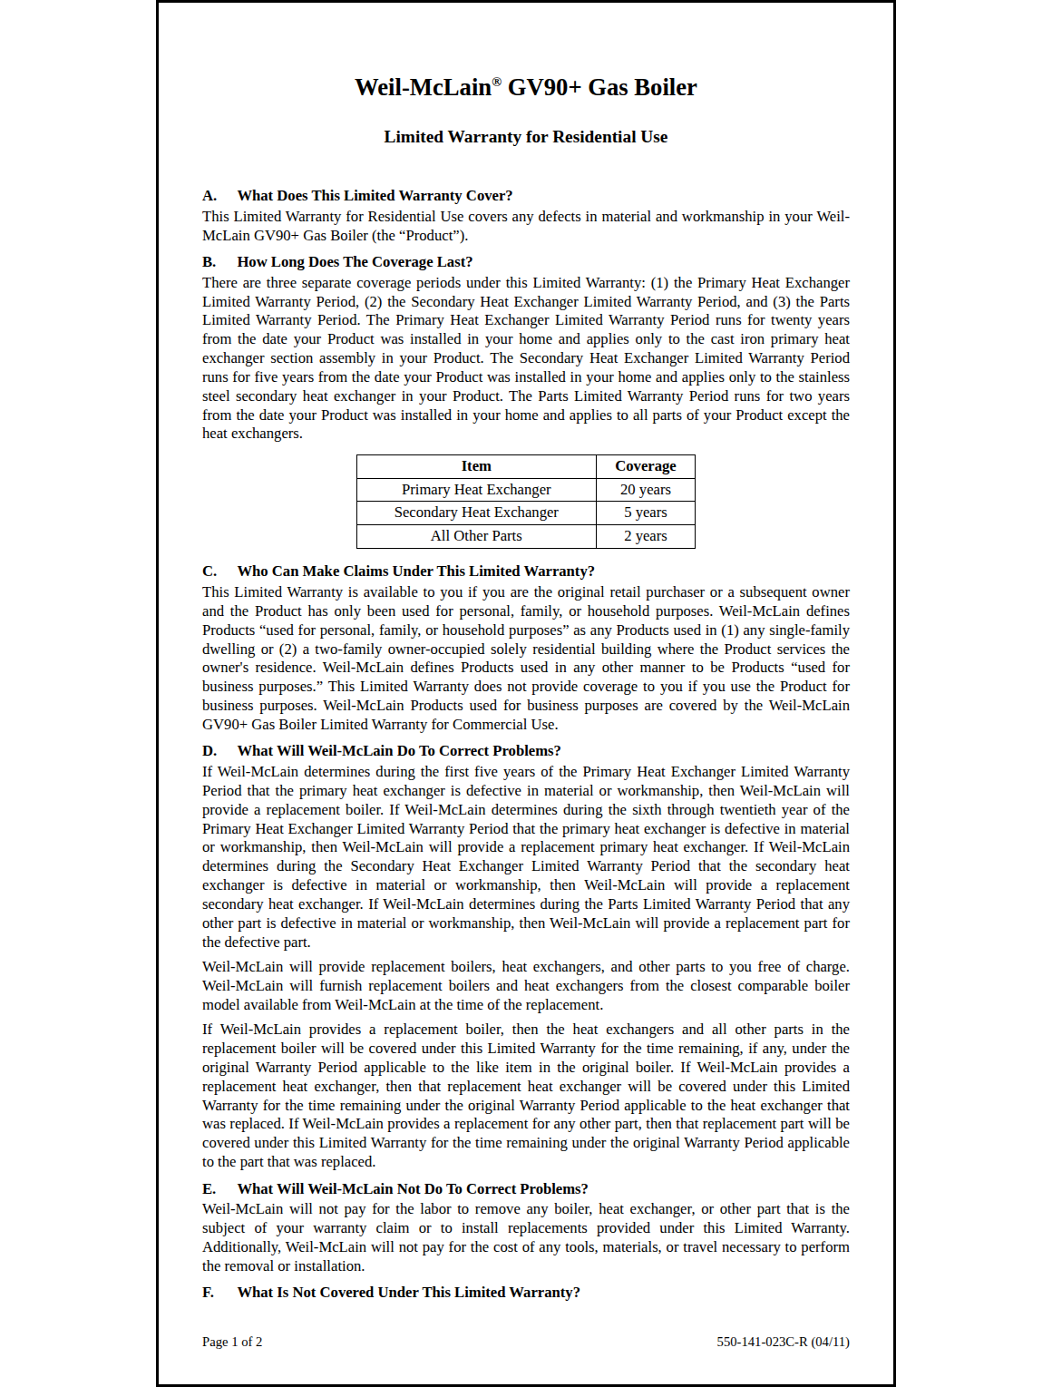Weil-McLain® GV90+ Gas Boiler
Limited Warranty for Residential Use
A. What Does This Limited Warranty Cover?
This Limited Warranty for Residential Use covers any defects in material and workmanship in your Weil-McLain GV90+ Gas Boiler (the “Product”).
B. How Long Does The Coverage Last?
There are three separate coverage periods under this Limited Warranty: (1) the Primary Heat Exchanger Limited Warranty Period, (2) the Secondary Heat Exchanger Limited Warranty Period, and (3) the Parts Limited Warranty Period. The Primary Heat Exchanger Limited Warranty Period runs for twenty years from the date your Product was installed in your home and applies only to the cast iron primary heat exchanger section assembly in your Product. The Secondary Heat Exchanger Limited Warranty Period runs for five years from the date your Product was installed in your home and applies only to the stainless steel secondary heat exchanger in your Product. The Parts Limited Warranty Period runs for two years from the date your Product was installed in your home and applies to all parts of your Product except the heat exchangers.
| Item | Coverage |
| --- | --- |
| Primary Heat Exchanger | 20 years |
| Secondary Heat Exchanger | 5 years |
| All Other Parts | 2 years |
C. Who Can Make Claims Under This Limited Warranty?
This Limited Warranty is available to you if you are the original retail purchaser or a subsequent owner and the Product has only been used for personal, family, or household purposes. Weil-McLain defines Products “used for personal, family, or household purposes” as any Products used in (1) any single-family dwelling or (2) a two-family owner-occupied solely residential building where the Product services the owner's residence. Weil-McLain defines Products used in any other manner to be Products “used for business purposes.” This Limited Warranty does not provide coverage to you if you use the Product for business purposes. Weil-McLain Products used for business purposes are covered by the Weil-McLain GV90+ Gas Boiler Limited Warranty for Commercial Use.
D. What Will Weil-McLain Do To Correct Problems?
If Weil-McLain determines during the first five years of the Primary Heat Exchanger Limited Warranty Period that the primary heat exchanger is defective in material or workmanship, then Weil-McLain will provide a replacement boiler. If Weil-McLain determines during the sixth through twentieth year of the Primary Heat Exchanger Limited Warranty Period that the primary heat exchanger is defective in material or workmanship, then Weil-McLain will provide a replacement primary heat exchanger. If Weil-McLain determines during the Secondary Heat Exchanger Limited Warranty Period that the secondary heat exchanger is defective in material or workmanship, then Weil-McLain will provide a replacement secondary heat exchanger. If Weil-McLain determines during the Parts Limited Warranty Period that any other part is defective in material or workmanship, then Weil-McLain will provide a replacement part for the defective part.
Weil-McLain will provide replacement boilers, heat exchangers, and other parts to you free of charge. Weil-McLain will furnish replacement boilers and heat exchangers from the closest comparable boiler model available from Weil-McLain at the time of the replacement.
If Weil-McLain provides a replacement boiler, then the heat exchangers and all other parts in the replacement boiler will be covered under this Limited Warranty for the time remaining, if any, under the original Warranty Period applicable to the like item in the original boiler. If Weil-McLain provides a replacement heat exchanger, then that replacement heat exchanger will be covered under this Limited Warranty for the time remaining under the original Warranty Period applicable to the heat exchanger that was replaced. If Weil-McLain provides a replacement for any other part, then that replacement part will be covered under this Limited Warranty for the time remaining under the original Warranty Period applicable to the part that was replaced.
E. What Will Weil-McLain Not Do To Correct Problems?
Weil-McLain will not pay for the labor to remove any boiler, heat exchanger, or other part that is the subject of your warranty claim or to install replacements provided under this Limited Warranty. Additionally, Weil-McLain will not pay for the cost of any tools, materials, or travel necessary to perform the removal or installation.
F. What Is Not Covered Under This Limited Warranty?
Page 1 of 2 550-141-023C-R (04/11)